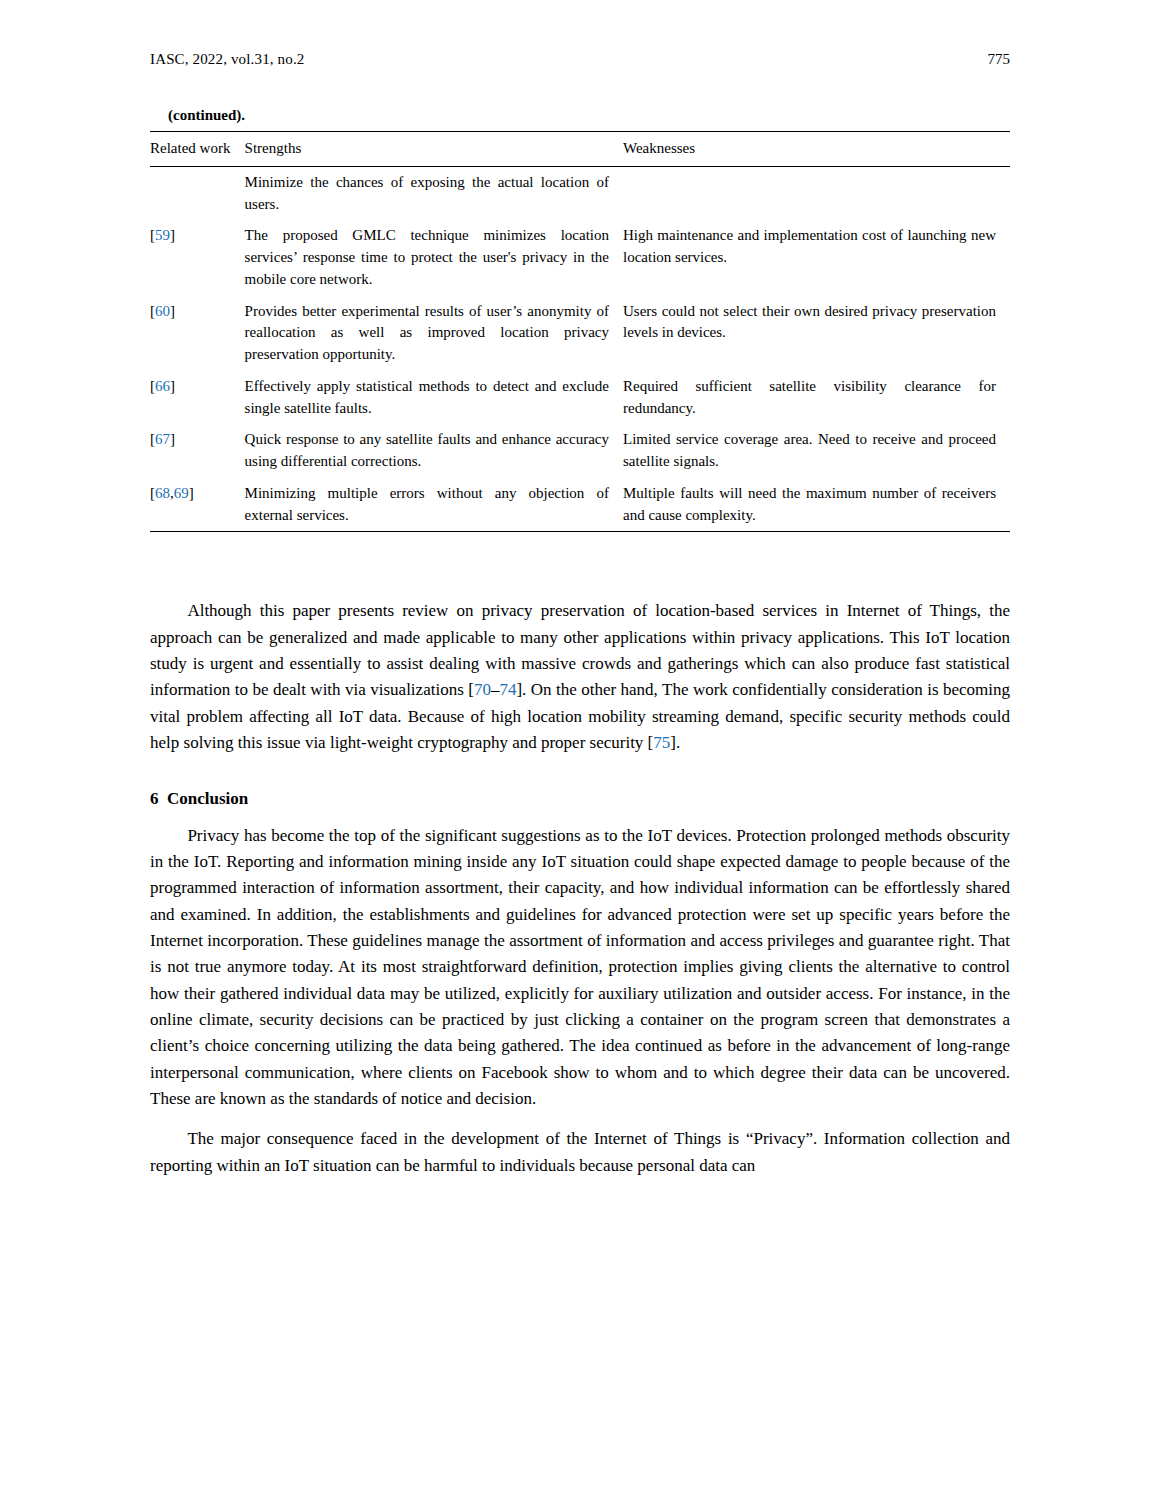IASC, 2022, vol.31, no.2 775
(continued).
| Related work | Strengths | Weaknesses |
| --- | --- | --- |
| | Minimize the chances of exposing the actual location of users. | |
| [ 59 ] | The proposed GMLC technique minimizes location services’ response time to protect the user's privacy in the mobile core network. | High maintenance and implementation cost of launching new location services. |
| [ 60 ] | Provides better experimental results of user’s anonymity of reallocation as well as improved location privacy preservation opportunity. | Users could not select their own desired privacy preservation levels in devices. |
| [ 66 ] | Effectively apply statistical methods to detect and exclude single satellite faults. | Required sufficient satellite visibility clearance for redundancy. |
| [ 67 ] | Quick response to any satellite faults and enhance accuracy using differential corrections. | Limited service coverage area. Need to receive and proceed satellite signals. |
| [ 68 , 69 ] | Minimizing multiple errors without any objection of external services. | Multiple faults will need the maximum number of receivers and cause complexity. |
Although this paper presents review on privacy preservation of location-based services in Internet of Things, the approach can be generalized and made applicable to many other applications within privacy applications. This IoT location study is urgent and essentially to assist dealing with massive crowds and gatherings which can also produce fast statistical information to be dealt with via visualizations [70–74]. On the other hand, The work confidentially consideration is becoming vital problem affecting all IoT data. Because of high location mobility streaming demand, specific security methods could help solving this issue via light-weight cryptography and proper security [75].
6 Conclusion
Privacy has become the top of the significant suggestions as to the IoT devices. Protection prolonged methods obscurity in the IoT. Reporting and information mining inside any IoT situation could shape expected damage to people because of the programmed interaction of information assortment, their capacity, and how individual information can be effortlessly shared and examined. In addition, the establishments and guidelines for advanced protection were set up specific years before the Internet incorporation. These guidelines manage the assortment of information and access privileges and guarantee right. That is not true anymore today. At its most straightforward definition, protection implies giving clients the alternative to control how their gathered individual data may be utilized, explicitly for auxiliary utilization and outsider access. For instance, in the online climate, security decisions can be practiced by just clicking a container on the program screen that demonstrates a client’s choice concerning utilizing the data being gathered. The idea continued as before in the advancement of long-range interpersonal communication, where clients on Facebook show to whom and to which degree their data can be uncovered. These are known as the standards of notice and decision.
The major consequence faced in the development of the Internet of Things is “Privacy”. Information collection and reporting within an IoT situation can be harmful to individuals because personal data can